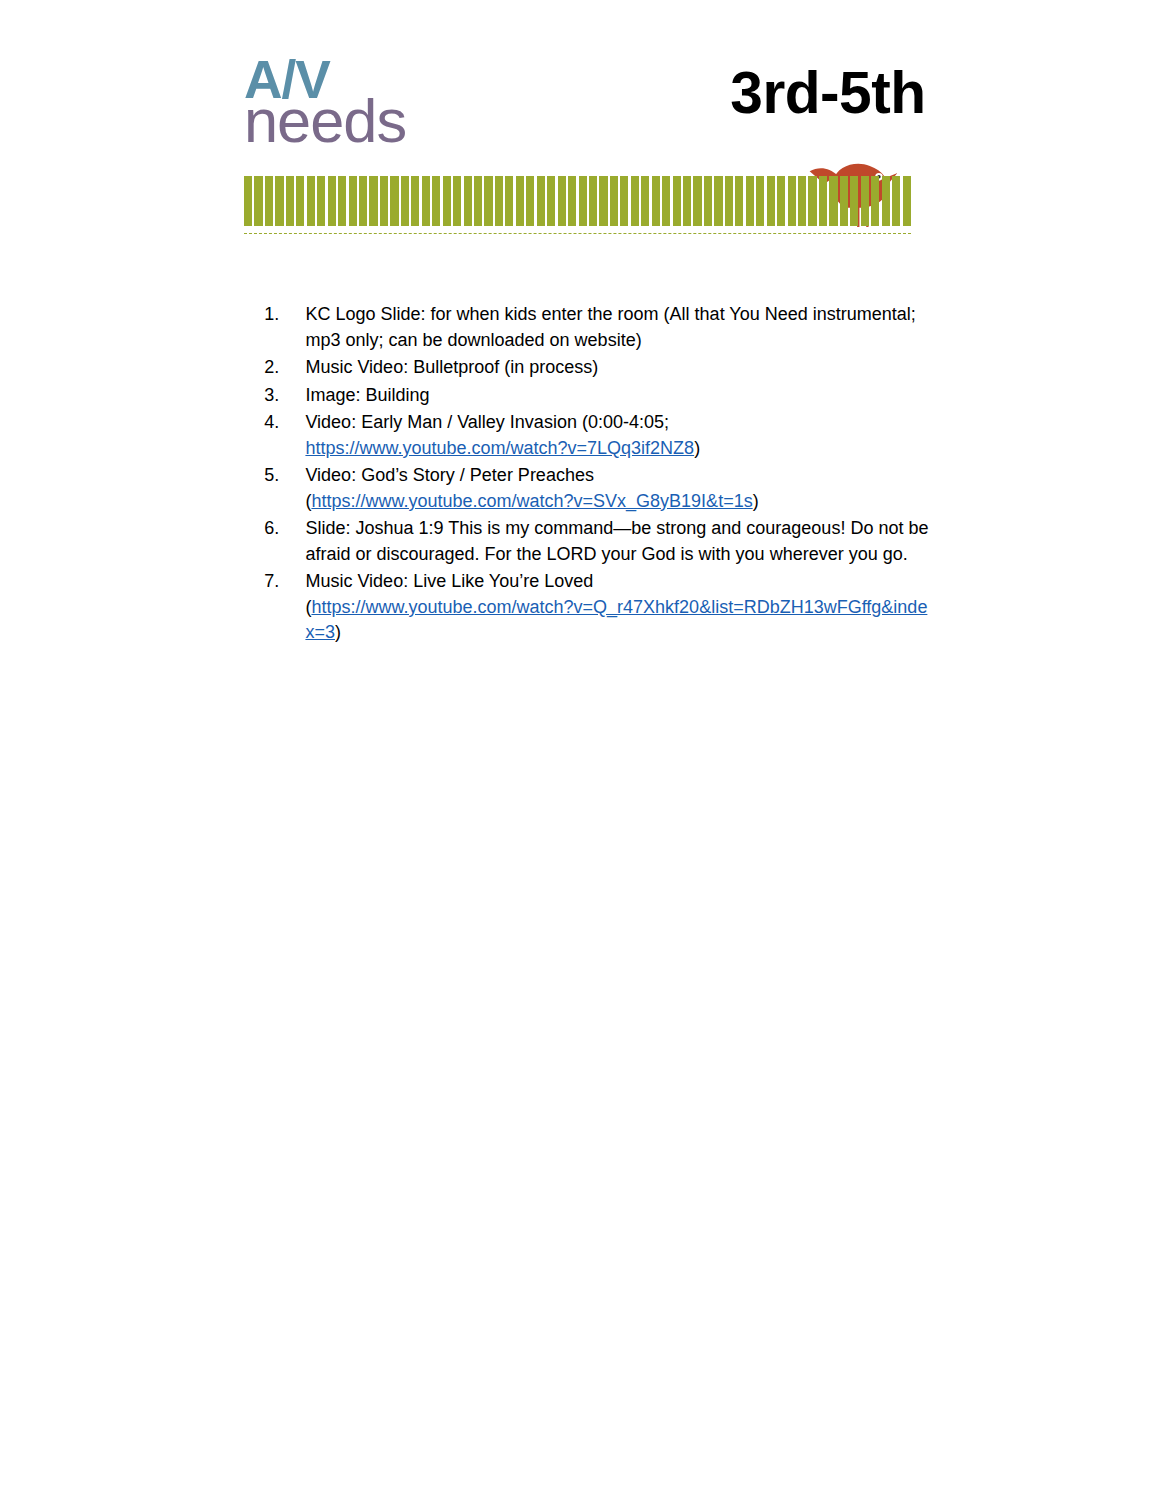A/V needs
3rd-5th
KC Logo Slide: for when kids enter the room (All that You Need instrumental; mp3 only; can be downloaded on website)
Music Video: Bulletproof (in process)
Image: Building
Video: Early Man / Valley Invasion (0:00-4:05;
https://www.youtube.com/watch?v=7LQq3if2NZ8)
Video: God’s Story / Peter Preaches
(https://www.youtube.com/watch?v=SVx_G8yB19I&t=1s)
Slide: Joshua 1:9 This is my command—be strong and courageous! Do not be afraid or discouraged. For the LORD your God is with you wherever you go.
Music Video: Live Like You’re Loved
(https://www.youtube.com/watch?v=Q_r47Xhkf20&list=RDbZH13wFGffg&index=3)